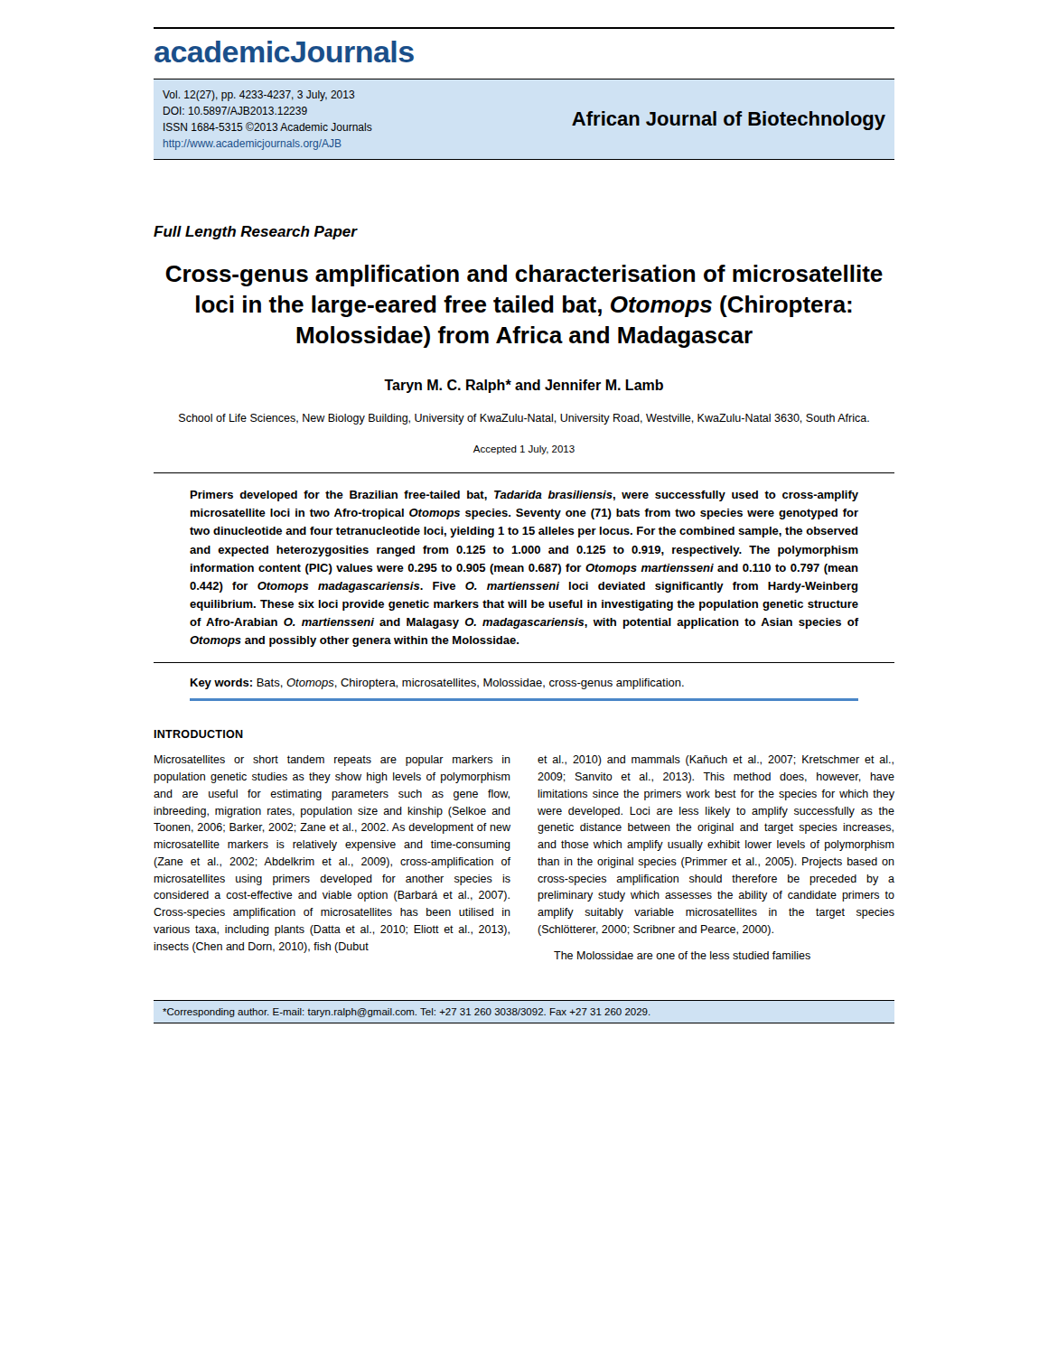academic Journals
Vol. 12(27), pp. 4233-4237, 3 July, 2013
DOI: 10.5897/AJB2013.12239
ISSN 1684-5315 ©2013 Academic Journals
http://www.academicjournals.org/AJB
African Journal of Biotechnology
Full Length Research Paper
Cross-genus amplification and characterisation of microsatellite loci in the large-eared free tailed bat, Otomops (Chiroptera: Molossidae) from Africa and Madagascar
Taryn M. C. Ralph* and Jennifer M. Lamb
School of Life Sciences, New Biology Building, University of KwaZulu-Natal, University Road, Westville, KwaZulu-Natal 3630, South Africa.
Accepted 1 July, 2013
Primers developed for the Brazilian free-tailed bat, Tadarida brasiliensis, were successfully used to cross-amplify microsatellite loci in two Afro-tropical Otomops species. Seventy one (71) bats from two species were genotyped for two dinucleotide and four tetranucleotide loci, yielding 1 to 15 alleles per locus. For the combined sample, the observed and expected heterozygosities ranged from 0.125 to 1.000 and 0.125 to 0.919, respectively. The polymorphism information content (PIC) values were 0.295 to 0.905 (mean 0.687) for Otomops martiensseni and 0.110 to 0.797 (mean 0.442) for Otomops madagascariensis. Five O. martiensseni loci deviated significantly from Hardy-Weinberg equilibrium. These six loci provide genetic markers that will be useful in investigating the population genetic structure of Afro-Arabian O. martiensseni and Malagasy O. madagascariensis, with potential application to Asian species of Otomops and possibly other genera within the Molossidae.
Key words: Bats, Otomops, Chiroptera, microsatellites, Molossidae, cross-genus amplification.
INTRODUCTION
Microsatellites or short tandem repeats are popular markers in population genetic studies as they show high levels of polymorphism and are useful for estimating parameters such as gene flow, inbreeding, migration rates, population size and kinship (Selkoe and Toonen, 2006; Barker, 2002; Zane et al., 2002. As development of new microsatellite markers is relatively expensive and time-consuming (Zane et al., 2002; Abdelkrim et al., 2009), cross-amplification of microsatellites using primers developed for another species is considered a cost-effective and viable option (Barbará et al., 2007). Cross-species amplification of microsatellites has been utilised in various taxa, including plants (Datta et al., 2010; Eliott et al., 2013), insects (Chen and Dorn, 2010), fish (Dubut
et al., 2010) and mammals (Kaňuch et al., 2007; Kretschmer et al., 2009; Sanvito et al., 2013). This method does, however, have limitations since the primers work best for the species for which they were developed. Loci are less likely to amplify successfully as the genetic distance between the original and target species increases, and those which amplify usually exhibit lower levels of polymorphism than in the original species (Primmer et al., 2005). Projects based on cross-species amplification should therefore be preceded by a preliminary study which assesses the ability of candidate primers to amplify suitably variable microsatellites in the target species (Schlötterer, 2000; Scribner and Pearce, 2000).
The Molossidae are one of the less studied families
*Corresponding author. E-mail: taryn.ralph@gmail.com. Tel: +27 31 260 3038/3092. Fax +27 31 260 2029.